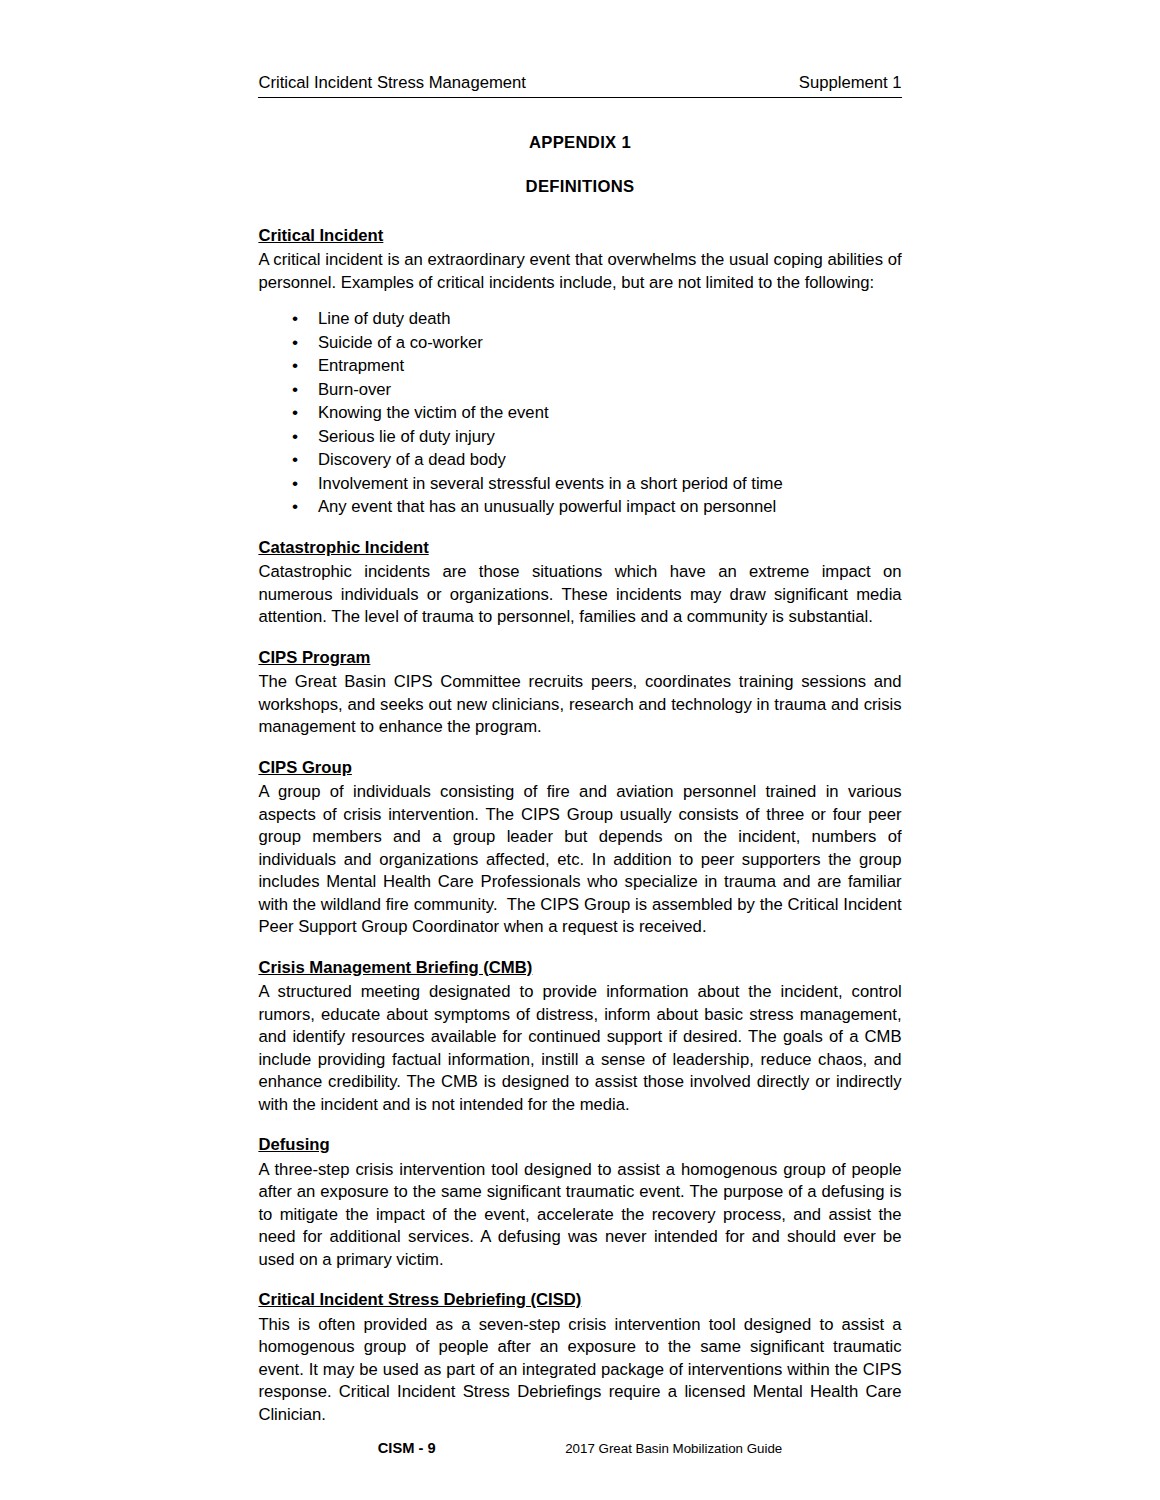Critical Incident Stress Management
Supplement 1
APPENDIX 1
DEFINITIONS
Critical Incident
A critical incident is an extraordinary event that overwhelms the usual coping abilities of personnel. Examples of critical incidents include, but are not limited to the following:
Line of duty death
Suicide of a co-worker
Entrapment
Burn-over
Knowing the victim of the event
Serious lie of duty injury
Discovery of a dead body
Involvement in several stressful events in a short period of time
Any event that has an unusually powerful impact on personnel
Catastrophic Incident
Catastrophic incidents are those situations which have an extreme impact on numerous individuals or organizations. These incidents may draw significant media attention. The level of trauma to personnel, families and a community is substantial.
CIPS Program
The Great Basin CIPS Committee recruits peers, coordinates training sessions and workshops, and seeks out new clinicians, research and technology in trauma and crisis management to enhance the program.
CIPS Group
A group of individuals consisting of fire and aviation personnel trained in various aspects of crisis intervention. The CIPS Group usually consists of three or four peer group members and a group leader but depends on the incident, numbers of individuals and organizations affected, etc. In addition to peer supporters the group includes Mental Health Care Professionals who specialize in trauma and are familiar with the wildland fire community. The CIPS Group is assembled by the Critical Incident Peer Support Group Coordinator when a request is received.
Crisis Management Briefing (CMB)
A structured meeting designated to provide information about the incident, control rumors, educate about symptoms of distress, inform about basic stress management, and identify resources available for continued support if desired. The goals of a CMB include providing factual information, instill a sense of leadership, reduce chaos, and enhance credibility. The CMB is designed to assist those involved directly or indirectly with the incident and is not intended for the media.
Defusing
A three-step crisis intervention tool designed to assist a homogenous group of people after an exposure to the same significant traumatic event. The purpose of a defusing is to mitigate the impact of the event, accelerate the recovery process, and assist the need for additional services. A defusing was never intended for and should ever be used on a primary victim.
Critical Incident Stress Debriefing (CISD)
This is often provided as a seven-step crisis intervention tool designed to assist a homogenous group of people after an exposure to the same significant traumatic event. It may be used as part of an integrated package of interventions within the CIPS response. Critical Incident Stress Debriefings require a licensed Mental Health Care Clinician.
CISM - 9
2017 Great Basin Mobilization Guide